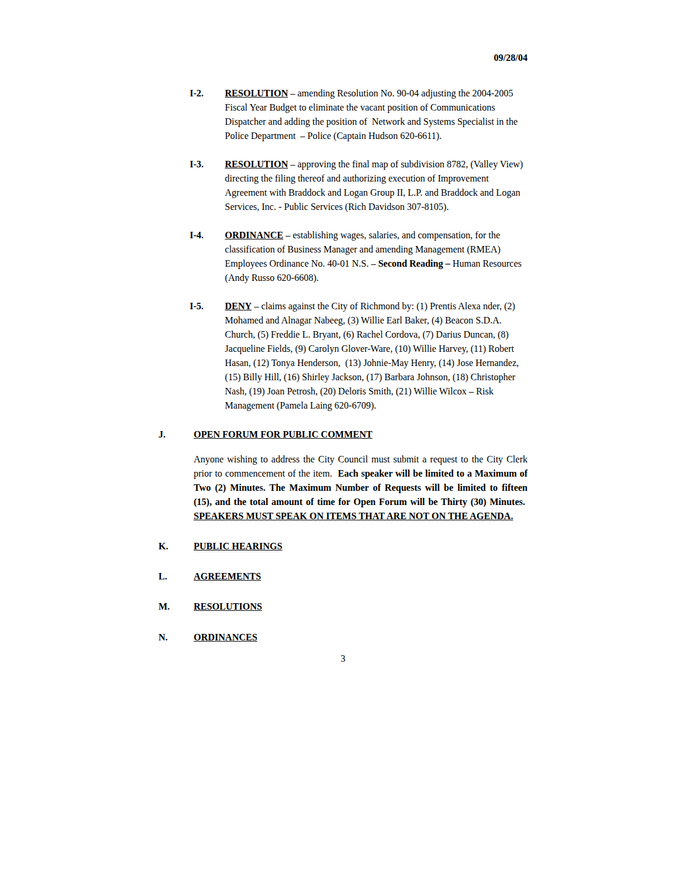09/28/04
I-2.
RESOLUTION – amending Resolution No. 90-04 adjusting the 2004-2005 Fiscal Year Budget to eliminate the vacant position of Communications Dispatcher and adding the position of Network and Systems Specialist in the Police Department – Police (Captain Hudson 620-6611).
I-3.
RESOLUTION – approving the final map of subdivision 8782, (Valley View) directing the filing thereof and authorizing execution of Improvement Agreement with Braddock and Logan Group II, L.P. and Braddock and Logan Services, Inc. - Public Services (Rich Davidson 307-8105).
I-4.
ORDINANCE – establishing wages, salaries, and compensation, for the classification of Business Manager and amending Management (RMEA) Employees Ordinance No. 40-01 N.S. – Second Reading – Human Resources (Andy Russo 620-6608).
I-5.
DENY – claims against the City of Richmond by: (1) Prentis Alexa nder, (2) Mohamed and Alnagar Nabeeg, (3) Willie Earl Baker, (4) Beacon S.D.A. Church, (5) Freddie L. Bryant, (6) Rachel Cordova, (7) Darius Duncan, (8) Jacqueline Fields, (9) Carolyn Glover-Ware, (10) Willie Harvey, (11) Robert Hasan, (12) Tonya Henderson, (13) Johnie-May Henry, (14) Jose Hernandez, (15) Billy Hill, (16) Shirley Jackson, (17) Barbara Johnson, (18) Christopher Nash, (19) Joan Petrosh, (20) Deloris Smith, (21) Willie Wilcox – Risk Management (Pamela Laing 620-6709).
J.
OPEN FORUM FOR PUBLIC COMMENT
Anyone wishing to address the City Council must submit a request to the City Clerk prior to commencement of the item. Each speaker will be limited to a Maximum of Two (2) Minutes. The Maximum Number of Requests will be limited to fifteen (15), and the total amount of time for Open Forum will be Thirty (30) Minutes. SPEAKERS MUST SPEAK ON ITEMS THAT ARE NOT ON THE AGENDA.
K.
PUBLIC HEARINGS
L.
AGREEMENTS
M.
RESOLUTIONS
N.
ORDINANCES
3